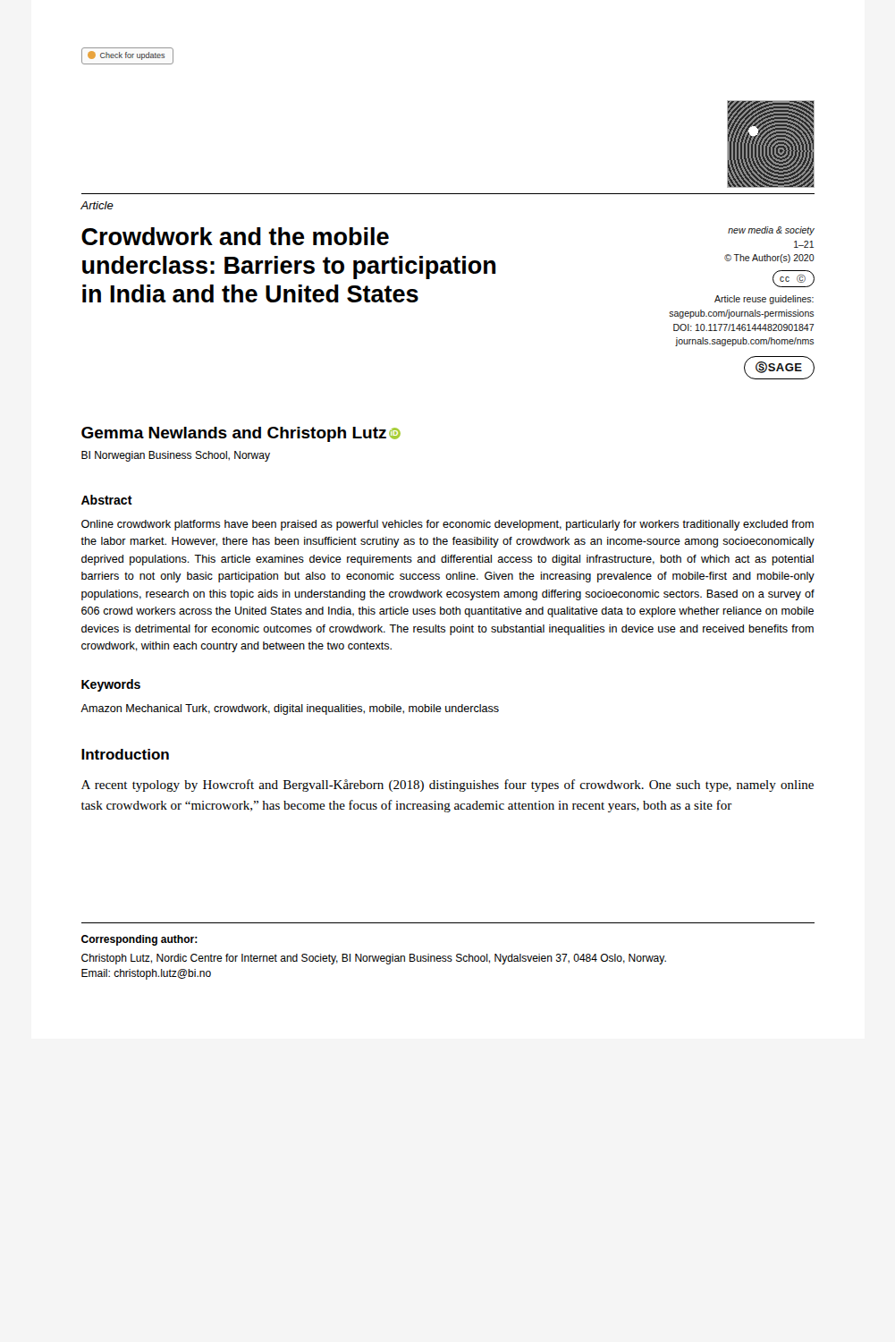Check for updates
Article
Crowdwork and the mobile underclass: Barriers to participation in India and the United States
new media & society
1–21
© The Author(s) 2020
cc Ⓒ
Article reuse guidelines:
sagepub.com/journals-permissions
DOI: 10.1177/1461444820901847
journals.sagepub.com/home/nms
ⓈSAGE
Gemma Newlands and Christoph LutziD
BI Norwegian Business School, Norway
Abstract
Online crowdwork platforms have been praised as powerful vehicles for economic development, particularly for workers traditionally excluded from the labor market. However, there has been insufficient scrutiny as to the feasibility of crowdwork as an income-source among socioeconomically deprived populations. This article examines device requirements and differential access to digital infrastructure, both of which act as potential barriers to not only basic participation but also to economic success online. Given the increasing prevalence of mobile-first and mobile-only populations, research on this topic aids in understanding the crowdwork ecosystem among differing socioeconomic sectors. Based on a survey of 606 crowd workers across the United States and India, this article uses both quantitative and qualitative data to explore whether reliance on mobile devices is detrimental for economic outcomes of crowdwork. The results point to substantial inequalities in device use and received benefits from crowdwork, within each country and between the two contexts.
Keywords
Amazon Mechanical Turk, crowdwork, digital inequalities, mobile, mobile underclass
Introduction
A recent typology by Howcroft and Bergvall-Kåreborn (2018) distinguishes four types of crowdwork. One such type, namely online task crowdwork or “microwork,” has become the focus of increasing academic attention in recent years, both as a site for
Corresponding author:
Christoph Lutz, Nordic Centre for Internet and Society, BI Norwegian Business School, Nydalsveien 37, 0484 Oslo, Norway.
Email: christoph.lutz@bi.no